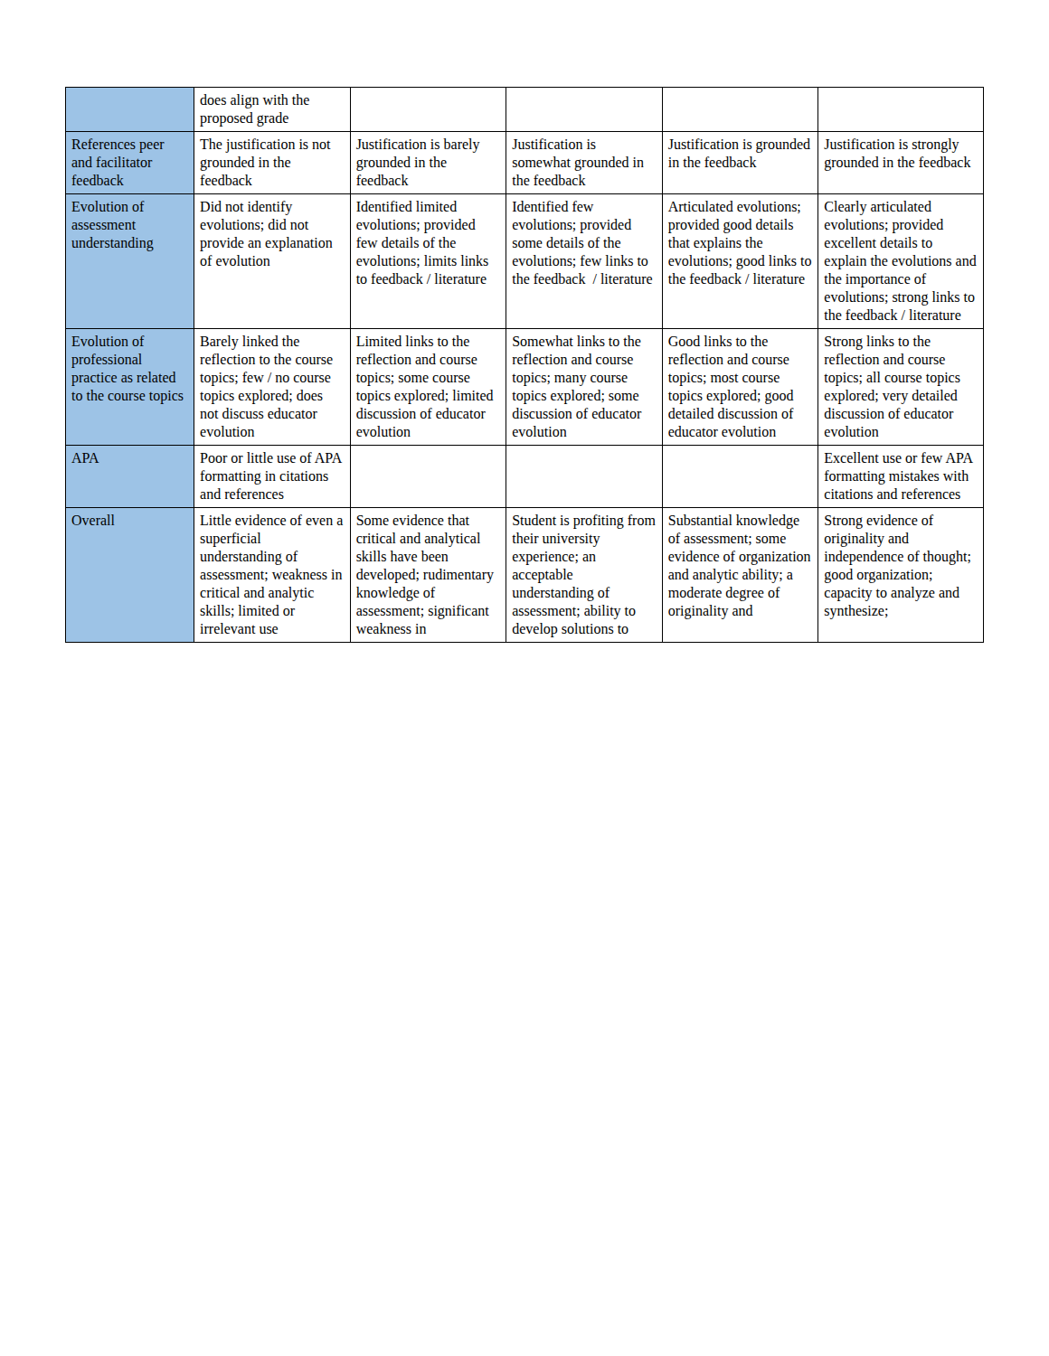| | does align with the proposed grade | | | | |
| References peer and facilitator feedback | The justification is not grounded in the feedback | Justification is barely grounded in the feedback | Justification is somewhat grounded in the feedback | Justification is grounded in the feedback | Justification is strongly grounded in the feedback |
| Evolution of assessment understanding | Did not identify evolutions; did not provide an explanation of evolution | Identified limited evolutions; provided few details of the evolutions; limits links to feedback / literature | Identified few evolutions; provided some details of the evolutions; few links to the feedback / literature | Articulated evolutions; provided good details that explains the evolutions; good links to the feedback / literature | Clearly articulated evolutions; provided excellent details to explain the evolutions and the importance of evolutions; strong links to the feedback / literature |
| Evolution of professional practice as related to the course topics | Barely linked the reflection to the course topics; few / no course topics explored; does not discuss educator evolution | Limited links to the reflection and course topics; some course topics explored; limited discussion of educator evolution | Somewhat links to the reflection and course topics; many course topics explored; some discussion of educator evolution | Good links to the reflection and course topics; most course topics explored; good detailed discussion of educator evolution | Strong links to the reflection and course topics; all course topics explored; very detailed discussion of educator evolution |
| APA | Poor or little use of APA formatting in citations and references | | | | Excellent use or few APA formatting mistakes with citations and references |
| Overall | Little evidence of even a superficial understanding of assessment; weakness in critical and analytic skills; limited or irrelevant use | Some evidence that critical and analytical skills have been developed; rudimentary knowledge of assessment; significant weakness in | Student is profiting from their university experience; an acceptable understanding of assessment; ability to develop solutions to | Substantial knowledge of assessment; some evidence of organization and analytic ability; a moderate degree of originality and | Strong evidence of originality and independence of thought; good organization; capacity to analyze and synthesize; |